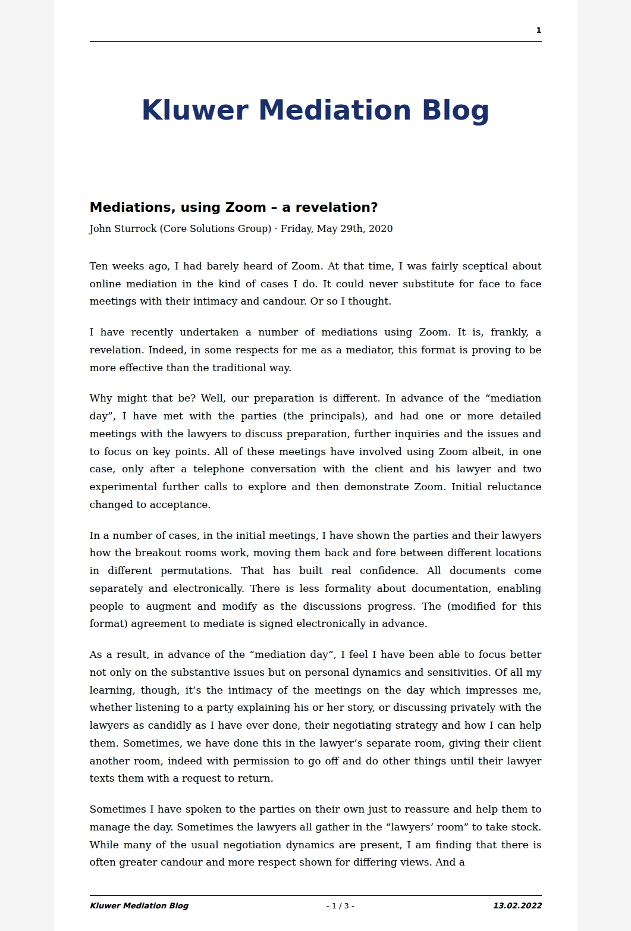1
Kluwer Mediation Blog
Mediations, using Zoom – a revelation?
John Sturrock (Core Solutions Group) · Friday, May 29th, 2020
Ten weeks ago, I had barely heard of Zoom. At that time, I was fairly sceptical about online mediation in the kind of cases I do. It could never substitute for face to face meetings with their intimacy and candour. Or so I thought.
I have recently undertaken a number of mediations using Zoom. It is, frankly, a revelation. Indeed, in some respects for me as a mediator, this format is proving to be more effective than the traditional way.
Why might that be? Well, our preparation is different. In advance of the “mediation day”, I have met with the parties (the principals), and had one or more detailed meetings with the lawyers to discuss preparation, further inquiries and the issues and to focus on key points. All of these meetings have involved using Zoom albeit, in one case, only after a telephone conversation with the client and his lawyer and two experimental further calls to explore and then demonstrate Zoom. Initial reluctance changed to acceptance.
In a number of cases, in the initial meetings, I have shown the parties and their lawyers how the breakout rooms work, moving them back and fore between different locations in different permutations. That has built real confidence. All documents come separately and electronically. There is less formality about documentation, enabling people to augment and modify as the discussions progress. The (modified for this format) agreement to mediate is signed electronically in advance.
As a result, in advance of the “mediation day”, I feel I have been able to focus better not only on the substantive issues but on personal dynamics and sensitivities. Of all my learning, though, it’s the intimacy of the meetings on the day which impresses me, whether listening to a party explaining his or her story, or discussing privately with the lawyers as candidly as I have ever done, their negotiating strategy and how I can help them. Sometimes, we have done this in the lawyer’s separate room, giving their client another room, indeed with permission to go off and do other things until their lawyer texts them with a request to return.
Sometimes I have spoken to the parties on their own just to reassure and help them to manage the day. Sometimes the lawyers all gather in the “lawyers’ room” to take stock. While many of the usual negotiation dynamics are present, I am finding that there is often greater candour and more respect shown for differing views. And a
Kluwer Mediation Blog - 1 / 3 - 13.02.2022